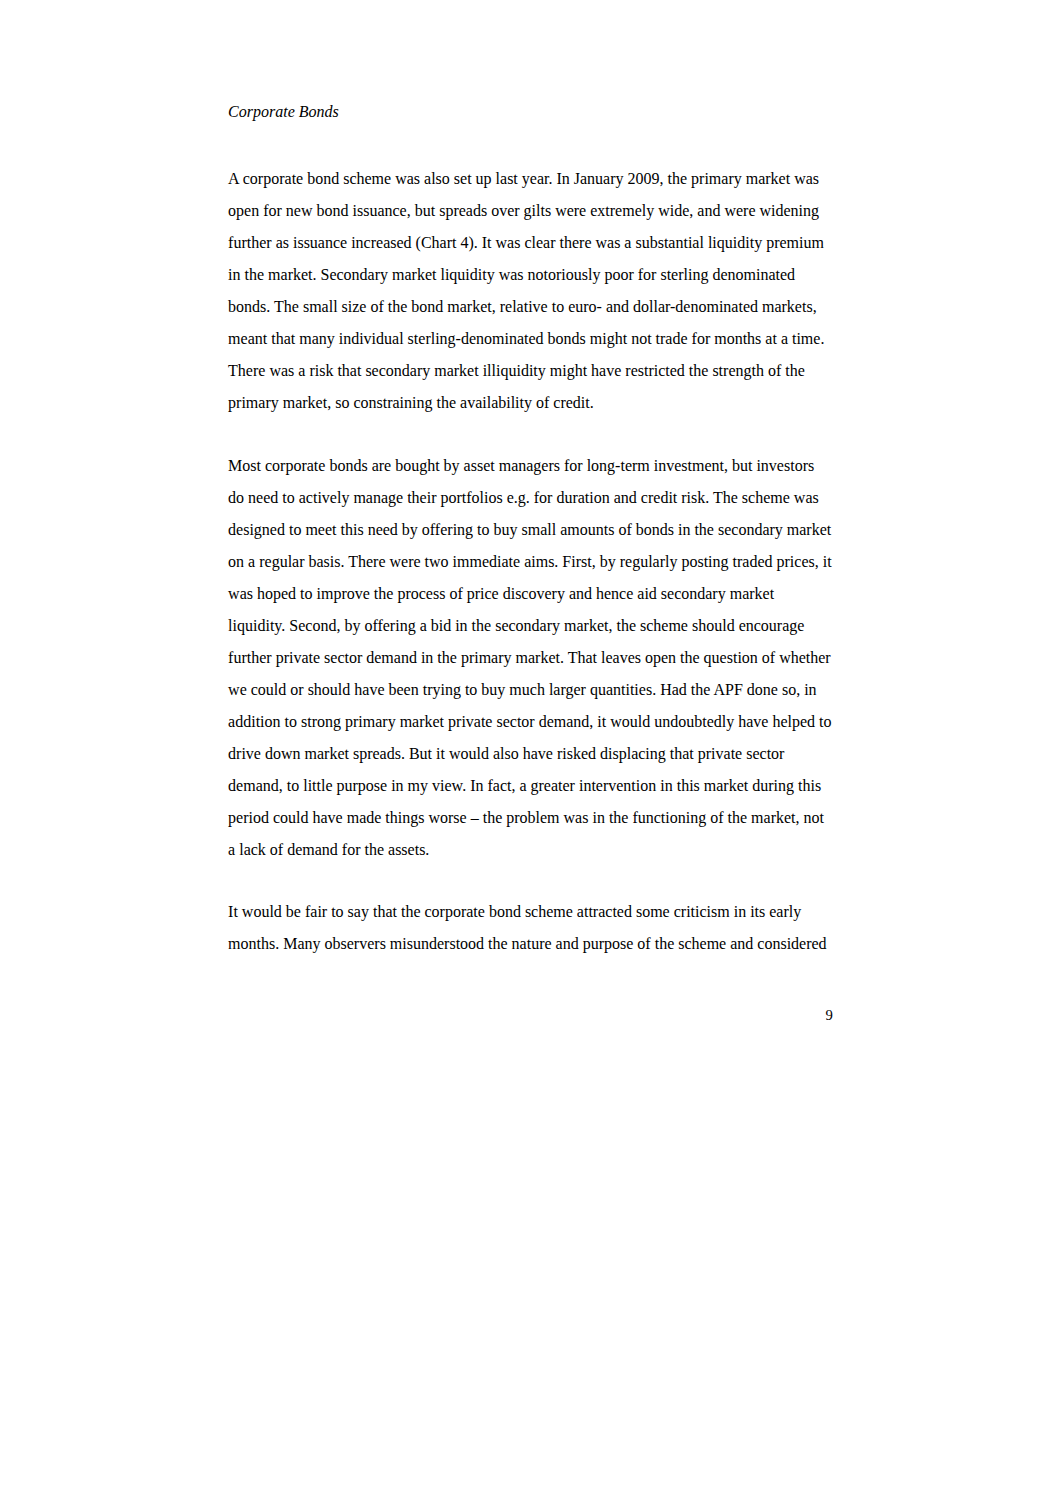Corporate Bonds
A corporate bond scheme was also set up last year. In January 2009, the primary market was open for new bond issuance, but spreads over gilts were extremely wide, and were widening further as issuance increased (Chart 4). It was clear there was a substantial liquidity premium in the market. Secondary market liquidity was notoriously poor for sterling denominated bonds. The small size of the bond market, relative to euro- and dollar-denominated markets, meant that many individual sterling-denominated bonds might not trade for months at a time. There was a risk that secondary market illiquidity might have restricted the strength of the primary market, so constraining the availability of credit.
Most corporate bonds are bought by asset managers for long-term investment, but investors do need to actively manage their portfolios e.g. for duration and credit risk. The scheme was designed to meet this need by offering to buy small amounts of bonds in the secondary market on a regular basis. There were two immediate aims. First, by regularly posting traded prices, it was hoped to improve the process of price discovery and hence aid secondary market liquidity. Second, by offering a bid in the secondary market, the scheme should encourage further private sector demand in the primary market. That leaves open the question of whether we could or should have been trying to buy much larger quantities. Had the APF done so, in addition to strong primary market private sector demand, it would undoubtedly have helped to drive down market spreads. But it would also have risked displacing that private sector demand, to little purpose in my view. In fact, a greater intervention in this market during this period could have made things worse – the problem was in the functioning of the market, not a lack of demand for the assets.
It would be fair to say that the corporate bond scheme attracted some criticism in its early months. Many observers misunderstood the nature and purpose of the scheme and considered
9